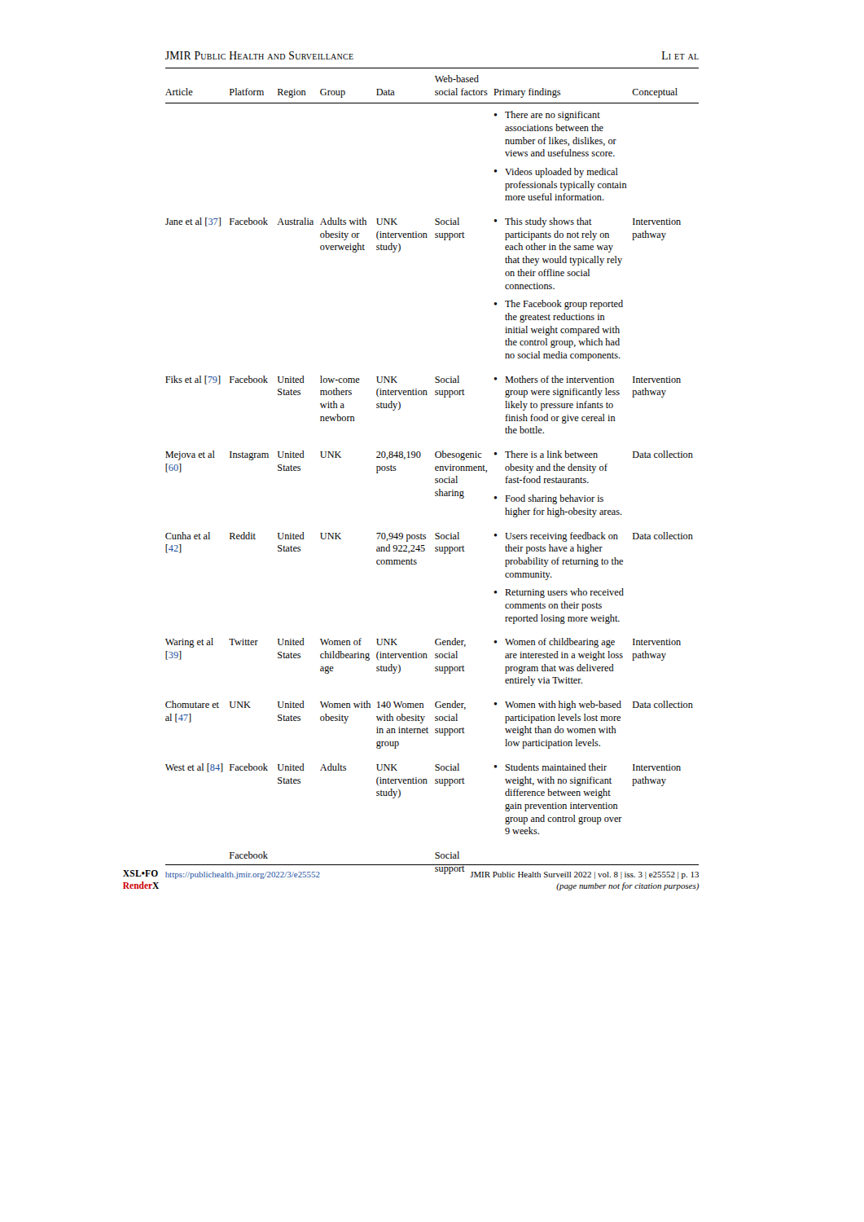JMIR Public Health and Surveillance
Li et al
| Article | Platform | Region | Group | Data | Web-based social factors | Primary findings | Conceptual |
| --- | --- | --- | --- | --- | --- | --- | --- |
| | | | | | | There are no significant associations between the number of likes, dislikes, or views and usefulness score. Videos uploaded by medical professionals typically contain more useful information. | |
| Jane et al [ 37 ] | Facebook | Australia | Adults with obesity or overweight | UNK (intervention study) | Social support | This study shows that participants do not rely on each other in the same way that they would typically rely on their offline social connections. The Facebook group reported the greatest reductions in initial weight compared with the control group, which had no social media components. | Intervention pathway |
| Fiks et al [ 79 ] | Facebook | United States | low-come mothers with a newborn | UNK (intervention study) | Social support | Mothers of the intervention group were significantly less likely to pressure infants to finish food or give cereal in the bottle. | Intervention pathway |
| Mejova et al [ 60 ] | Instagram | United States | UNK | 20,848,190 posts | Obesogenic environment, social sharing | There is a link between obesity and the density of fast-food restaurants. Food sharing behavior is higher for high-obesity areas. | Data collection |
| Cunha et al [ 42 ] | Reddit | United States | UNK | 70,949 posts and 922,245 comments | Social support | Users receiving feedback on their posts have a higher probability of returning to the community. Returning users who received comments on their posts reported losing more weight. | Data collection |
| Waring et al [ 39 ] | Twitter | United States | Women of childbearing age | UNK (intervention study) | Gender, social support | Women of childbearing age are interested in a weight loss program that was delivered entirely via Twitter. | Intervention pathway |
| Chomutare et al [ 47 ] | UNK | United States | Women with obesity | 140 Women with obesity in an internet group | Gender, social support | Women with high web-based participation levels lost more weight than do women with low participation levels. | Data collection |
| West et al [ 84 ] | Facebook | United States | Adults | UNK (intervention study) | Social support | Students maintained their weight, with no significant difference between weight gain prevention intervention group and control group over 9 weeks. | Intervention pathway |
| | Facebook | | | | Social support | | |
https://publichealth.jmir.org/2022/3/e25552
JMIR Public Health Surveill 2022 | vol. 8 | iss. 3 | e25552 | p. 13
(page number not for citation purposes)
XSL•FO
RenderX